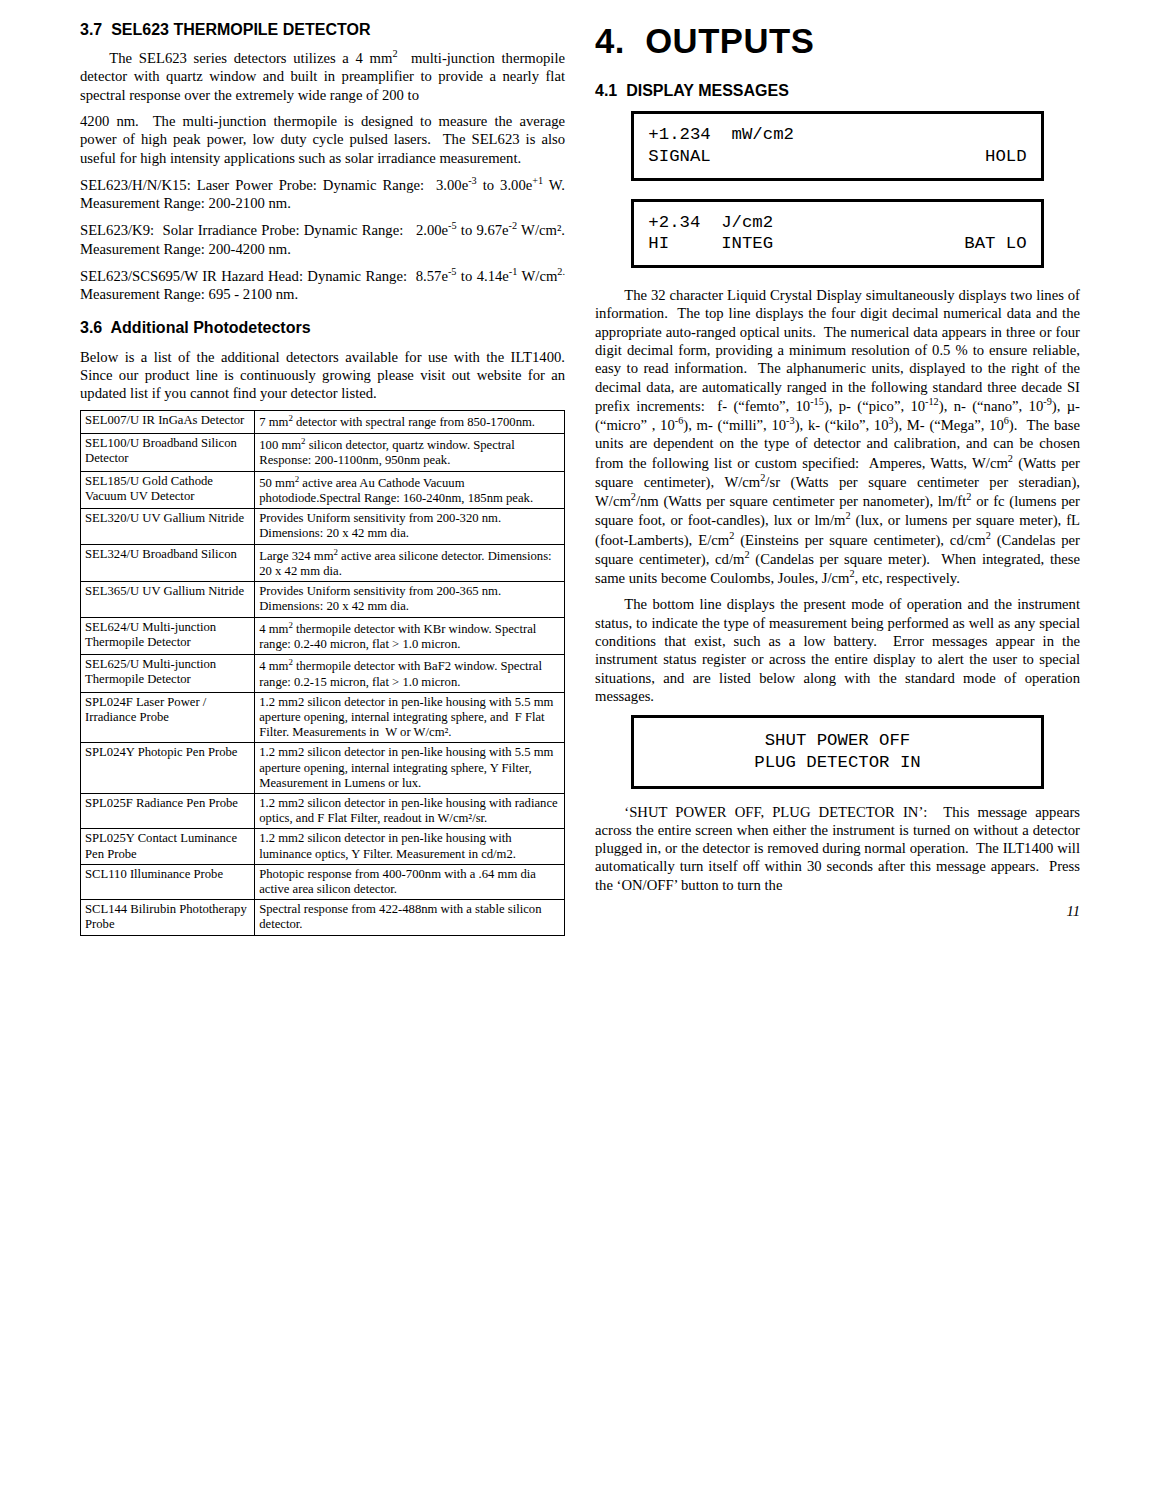3.7 SEL623 THERMOPILE DETECTOR
The SEL623 series detectors utilizes a 4 mm2 multi-junction thermopile detector with quartz window and built in preamplifier to provide a nearly flat spectral response over the extremely wide range of 200 to
4200 nm. The multi-junction thermopile is designed to measure the average power of high peak power, low duty cycle pulsed lasers. The SEL623 is also useful for high intensity applications such as solar irradiance measurement.
SEL623/H/N/K15: Laser Power Probe: Dynamic Range: 3.00e-3 to 3.00e+1 W. Measurement Range: 200-2100 nm.
SEL623/K9: Solar Irradiance Probe: Dynamic Range: 2.00e-5 to 9.67e-2 W/cm². Measurement Range: 200-4200 nm.
SEL623/SCS695/W IR Hazard Head: Dynamic Range: 8.57e-5 to 4.14e-1 W/cm2. Measurement Range: 695 - 2100 nm.
3.6 Additional Photodetectors
Below is a list of the additional detectors available for use with the ILT1400. Since our product line is continuously growing please visit out website for an updated list if you cannot find your detector listed.
| SEL007/U IR InGaAs Detector | 7 mm 2 detector with spectral range from 850-1700nm. |
| SEL100/U Broadband Silicon Detector | 100 mm 2 silicon detector, quartz window. Spectral Response: 200-1100nm, 950nm peak. |
| SEL185/U Gold Cathode Vacuum UV Detector | 50 mm 2 active area Au Cathode Vacuum photodiode.Spectral Range: 160-240nm, 185nm peak. |
| SEL320/U UV Gallium Nitride | Provides Uniform sensitivity from 200-320 nm. Dimensions: 20 x 42 mm dia. |
| SEL324/U Broadband Silicon | Large 324 mm 2 active area silicone detector. Dimensions: 20 x 42 mm dia. |
| SEL365/U UV Gallium Nitride | Provides Uniform sensitivity from 200-365 nm. Dimensions: 20 x 42 mm dia. |
| SEL624/U Multi-junction Thermopile Detector | 4 mm 2 thermopile detector with KBr window. Spectral range: 0.2-40 micron, flat > 1.0 micron. |
| SEL625/U Multi-junction Thermopile Detector | 4 mm 2 thermopile detector with BaF2 window. Spectral range: 0.2-15 micron, flat > 1.0 micron. |
| SPL024F Laser Power / Irradiance Probe | 1.2 mm2 silicon detector in pen-like housing with 5.5 mm aperture opening, internal integrating sphere, and F Flat Filter. Measurements in W or W/cm². |
| SPL024Y Photopic Pen Probe | 1.2 mm2 silicon detector in pen-like housing with 5.5 mm aperture opening, internal integrating sphere, Y Filter, Measurement in Lumens or lux. |
| SPL025F Radiance Pen Probe | 1.2 mm2 silicon detector in pen-like housing with radiance optics, and F Flat Filter, readout in W/cm²/sr. |
| SPL025Y Contact Luminance Pen Probe | 1.2 mm2 silicon detector in pen-like housing with luminance optics, Y Filter. Measurement in cd/m2. |
| SCL110 Illuminance Probe | Photopic response from 400-700nm with a .64 mm dia active area silicon detector. |
| SCL144 Bilirubin Phototherapy Probe | Spectral response from 422-488nm with a stable silicon detector. |
4. OUTPUTS
4.1 DISPLAY MESSAGES
+1.234 mW/cm2
SIGNAL HOLD
+2.34 J/cm2
HI INTEG BAT LO
The 32 character Liquid Crystal Display simultaneously displays two lines of information. The top line displays the four digit decimal numerical data and the appropriate auto-ranged optical units. The numerical data appears in three or four digit decimal form, providing a minimum resolution of 0.5 % to ensure reliable, easy to read information. The alphanumeric units, displayed to the right of the decimal data, are automatically ranged in the following standard three decade SI prefix increments: f- (“femto”, 10-15), p- (“pico”, 10-12), n- (“nano”, 10-9), µ- (“micro” , 10-6), m- (“milli”, 10-3), k- (“kilo”, 103), M- (“Mega”, 106). The base units are dependent on the type of detector and calibration, and can be chosen from the following list or custom specified: Amperes, Watts, W/cm2 (Watts per square centimeter), W/cm2/sr (Watts per square centimeter per steradian), W/cm2/nm (Watts per square centimeter per nanometer), lm/ft2 or fc (lumens per square foot, or foot-candles), lux or lm/m2 (lux, or lumens per square meter), fL (foot-Lamberts), E/cm2 (Einsteins per square centimeter), cd/cm2 (Candelas per square centimeter), cd/m2 (Candelas per square meter). When integrated, these same units become Coulombs, Joules, J/cm2, etc, respectively.
The bottom line displays the present mode of operation and the instrument status, to indicate the type of measurement being performed as well as any special conditions that exist, such as a low battery. Error messages appear in the instrument status register or across the entire display to alert the user to special situations, and are listed below along with the standard mode of operation messages.
SHUT POWER OFF
PLUG DETECTOR IN
‘SHUT POWER OFF, PLUG DETECTOR IN’: This message appears across the entire screen when either the instrument is turned on without a detector plugged in, or the detector is removed during normal operation. The ILT1400 will automatically turn itself off within 30 seconds after this message appears. Press the ‘ON/OFF’ button to turn the
11